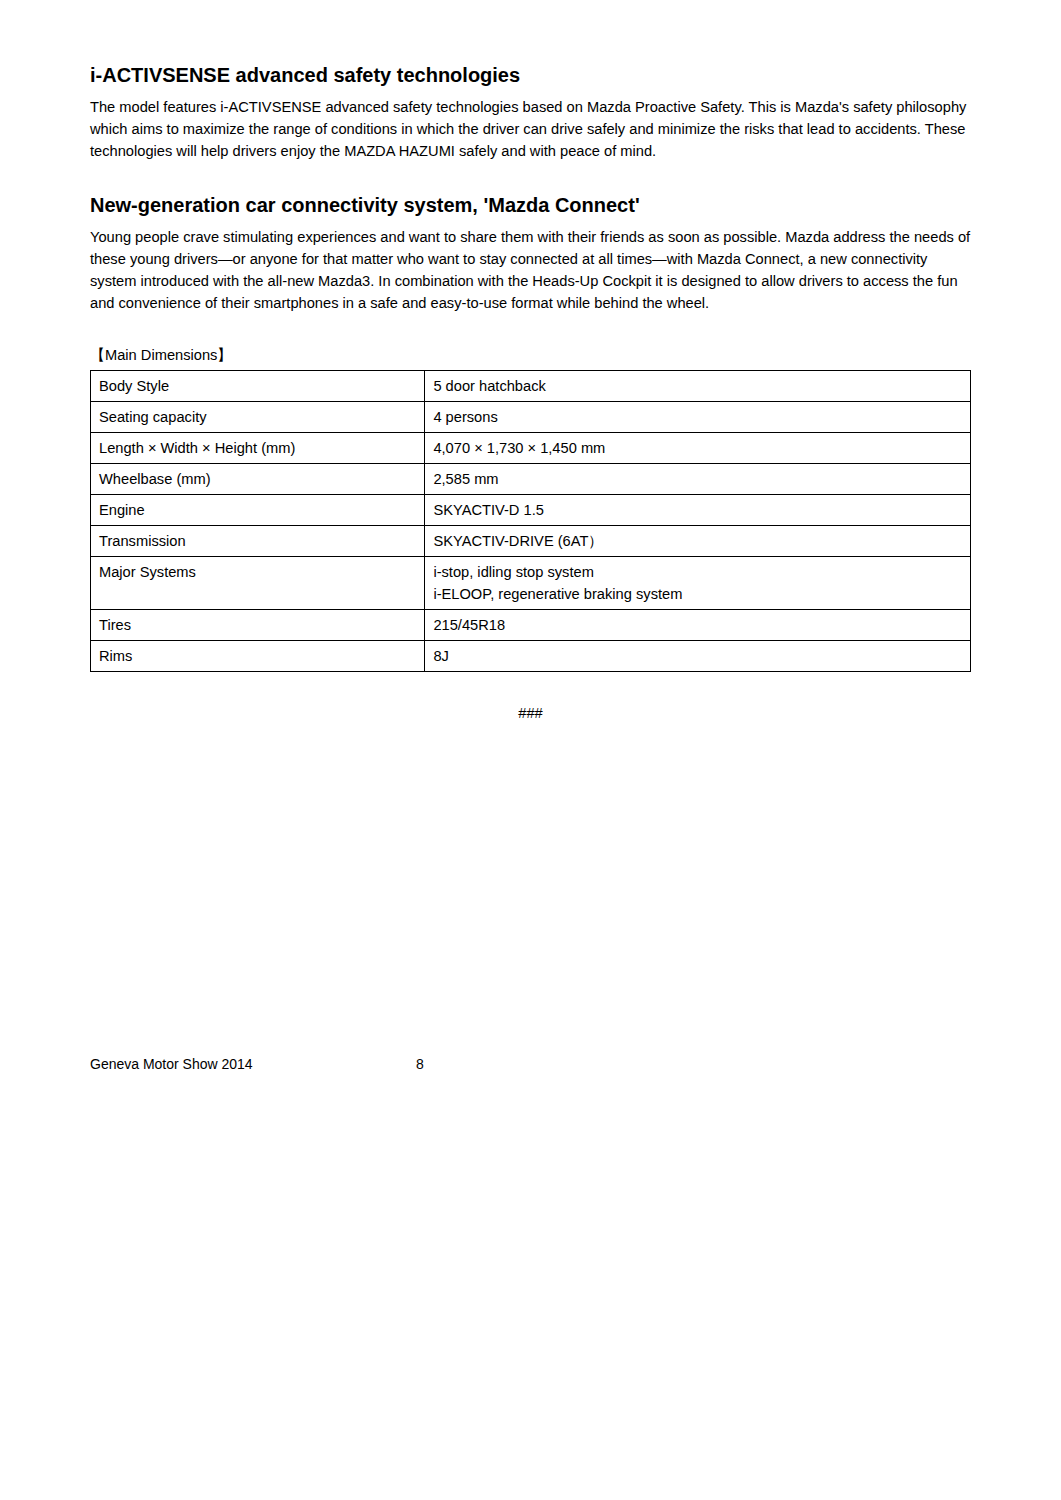i-ACTIVSENSE advanced safety technologies
The model features i-ACTIVSENSE advanced safety technologies based on Mazda Proactive Safety. This is Mazda's safety philosophy which aims to maximize the range of conditions in which the driver can drive safely and minimize the risks that lead to accidents. These technologies will help drivers enjoy the MAZDA HAZUMI safely and with peace of mind.
New-generation car connectivity system, 'Mazda Connect'
Young people crave stimulating experiences and want to share them with their friends as soon as possible. Mazda address the needs of these young drivers—or anyone for that matter who want to stay connected at all times—with Mazda Connect, a new connectivity system introduced with the all-new Mazda3. In combination with the Heads-Up Cockpit it is designed to allow drivers to access the fun and convenience of their smartphones in a safe and easy-to-use format while behind the wheel.
【Main Dimensions】
| Body Style | 5 door hatchback |
| Seating capacity | 4 persons |
| Length × Width × Height (mm) | 4,070 × 1,730 × 1,450 mm |
| Wheelbase (mm) | 2,585 mm |
| Engine | SKYACTIV-D 1.5 |
| Transmission | SKYACTIV-DRIVE (6AT） |
| Major Systems | i-stop, idling stop system i-ELOOP, regenerative braking system |
| Tires | 215/45R18 |
| Rims | 8J |
###
Geneva Motor Show 2014
8